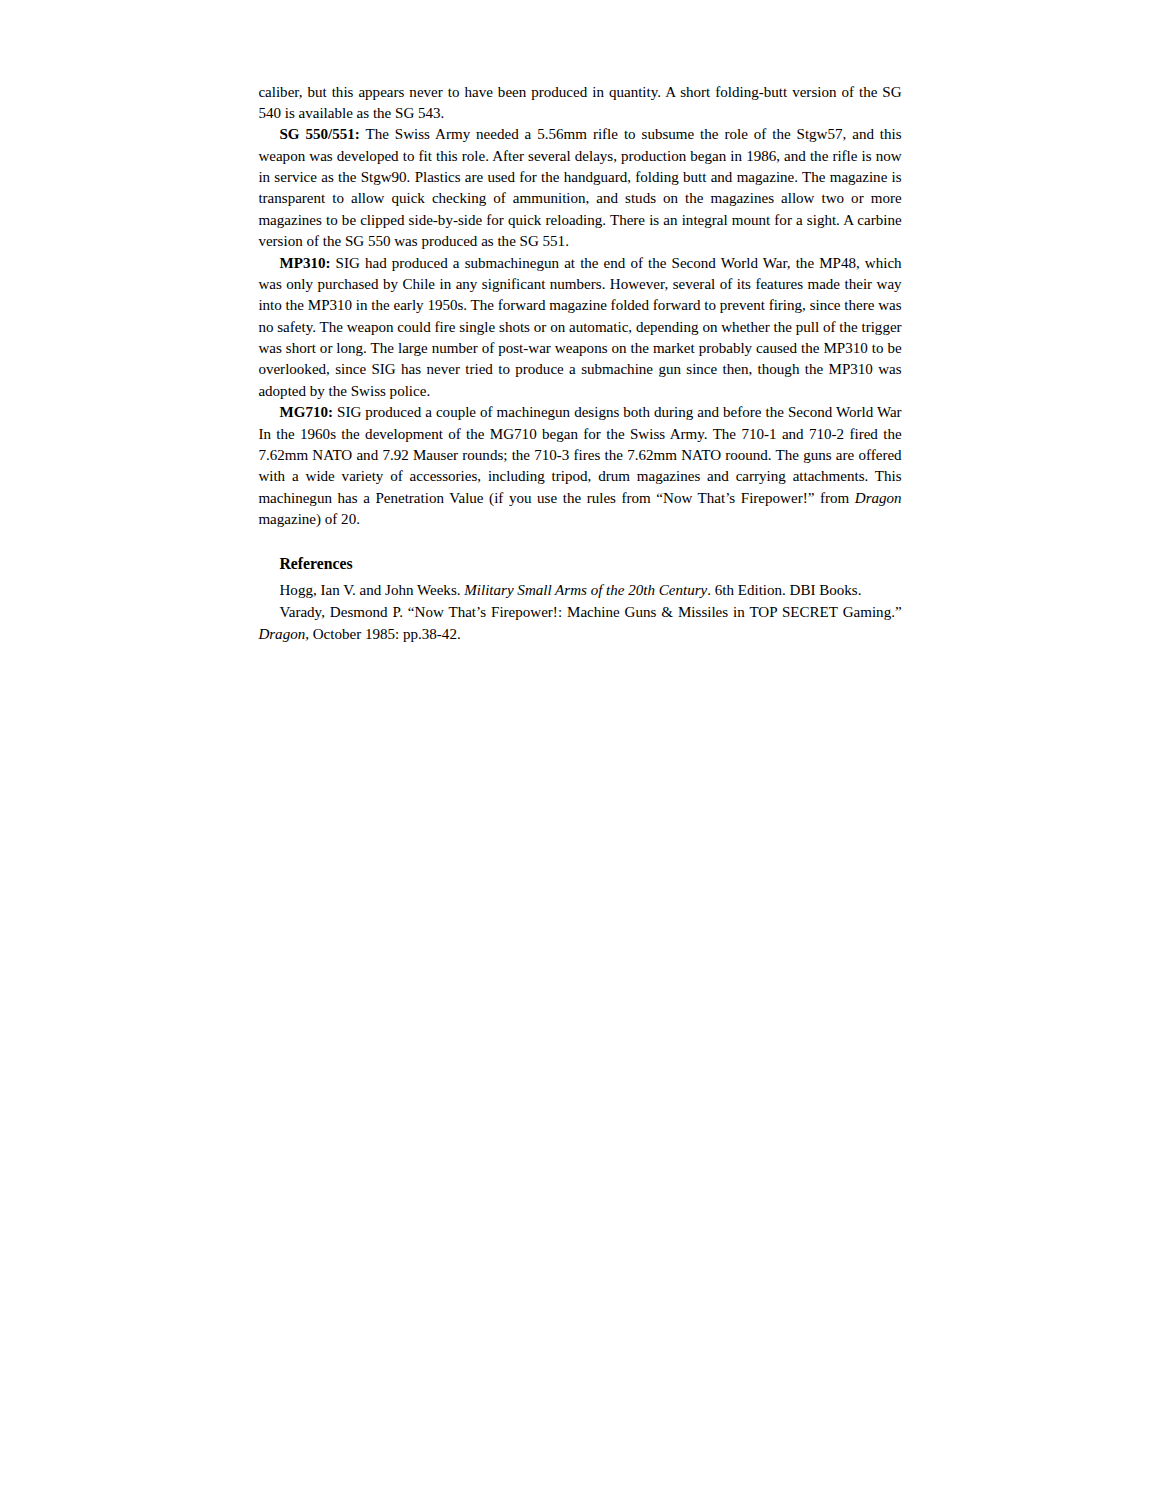caliber, but this appears never to have been produced in quantity. A short folding-butt version of the SG 540 is available as the SG 543.
SG 550/551: The Swiss Army needed a 5.56mm rifle to subsume the role of the Stgw57, and this weapon was developed to fit this role. After several delays, production began in 1986, and the rifle is now in service as the Stgw90. Plastics are used for the handguard, folding butt and magazine. The magazine is transparent to allow quick checking of ammunition, and studs on the magazines allow two or more magazines to be clipped side-by-side for quick reloading. There is an integral mount for a sight. A carbine version of the SG 550 was produced as the SG 551.
MP310: SIG had produced a submachinegun at the end of the Second World War, the MP48, which was only purchased by Chile in any significant numbers. However, several of its features made their way into the MP310 in the early 1950s. The forward magazine folded forward to prevent firing, since there was no safety. The weapon could fire single shots or on automatic, depending on whether the pull of the trigger was short or long. The large number of post-war weapons on the market probably caused the MP310 to be overlooked, since SIG has never tried to produce a submachine gun since then, though the MP310 was adopted by the Swiss police.
MG710: SIG produced a couple of machinegun designs both during and before the Second World War In the 1960s the development of the MG710 began for the Swiss Army. The 710-1 and 710-2 fired the 7.62mm NATO and 7.92 Mauser rounds; the 710-3 fires the 7.62mm NATO roound. The guns are offered with a wide variety of accessories, including tripod, drum magazines and carrying attachments. This machinegun has a Penetration Value (if you use the rules from “Now That’s Firepower!” from Dragon magazine) of 20.
References
Hogg, Ian V. and John Weeks. Military Small Arms of the 20th Century. 6th Edition. DBI Books.
Varady, Desmond P. “Now That’s Firepower!: Machine Guns & Missiles in TOP SECRET Gaming.” Dragon, October 1985: pp.38-42.